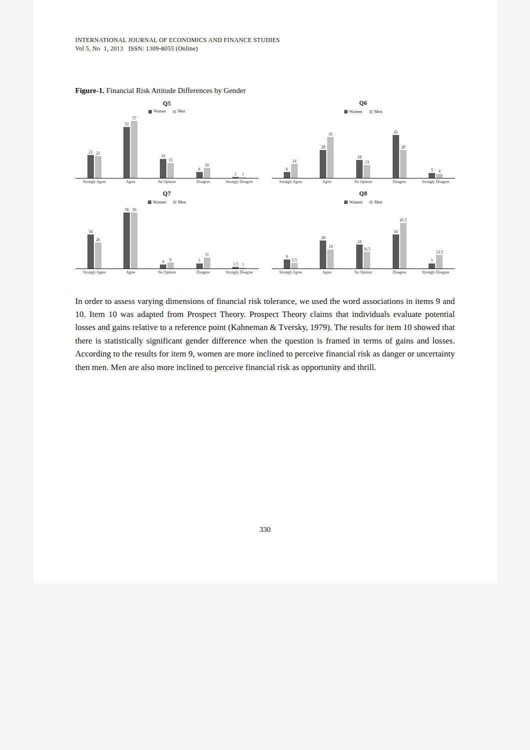INTERNATIONAL JOURNAL OF ECONOMICS AND FINANCE STUDIES
Vol 5, No 1, 2013 ISSN: 1309-8055 (Online)
Figure-1. Financial Risk Attitude Differences by Gender
Q5
Women Men
23
22
51
57
19
15
6
10
1
1
Strongly Agree
Agree
No Opinion
Disagree
Strongly Disagree
Q6
Women Men
6
14
28
41
18
13
43
28
5
4
Strongly Agree
Agree
No Opinion
Disagree
Strongly Disagree
Q7
Women Men
34
26
56
56
4
6
5
11
1.5
1
Strongly Agree
Agree
No Opinion
Disagree
Strongly Disagree
Q8
Women Men
9
5.5
28
19
24
16.5
34
45.5
5
13.5
Strongly Agree
Agree
No Opinion
Disagree
Strongly Disagree
In order to assess varying dimensions of financial risk tolerance, we used the word associations in items 9 and 10. Item 10 was adapted from Prospect Theory. Prospect Theory claims that individuals evaluate potential losses and gains relative to a reference point (Kahneman & Tversky, 1979). The results for item 10 showed that there is statistically significant gender difference when the question is framed in terms of gains and losses. According to the results for item 9, women are more inclined to perceive financial risk as danger or uncertainty then men. Men are also more inclined to perceive financial risk as opportunity and thrill.
330